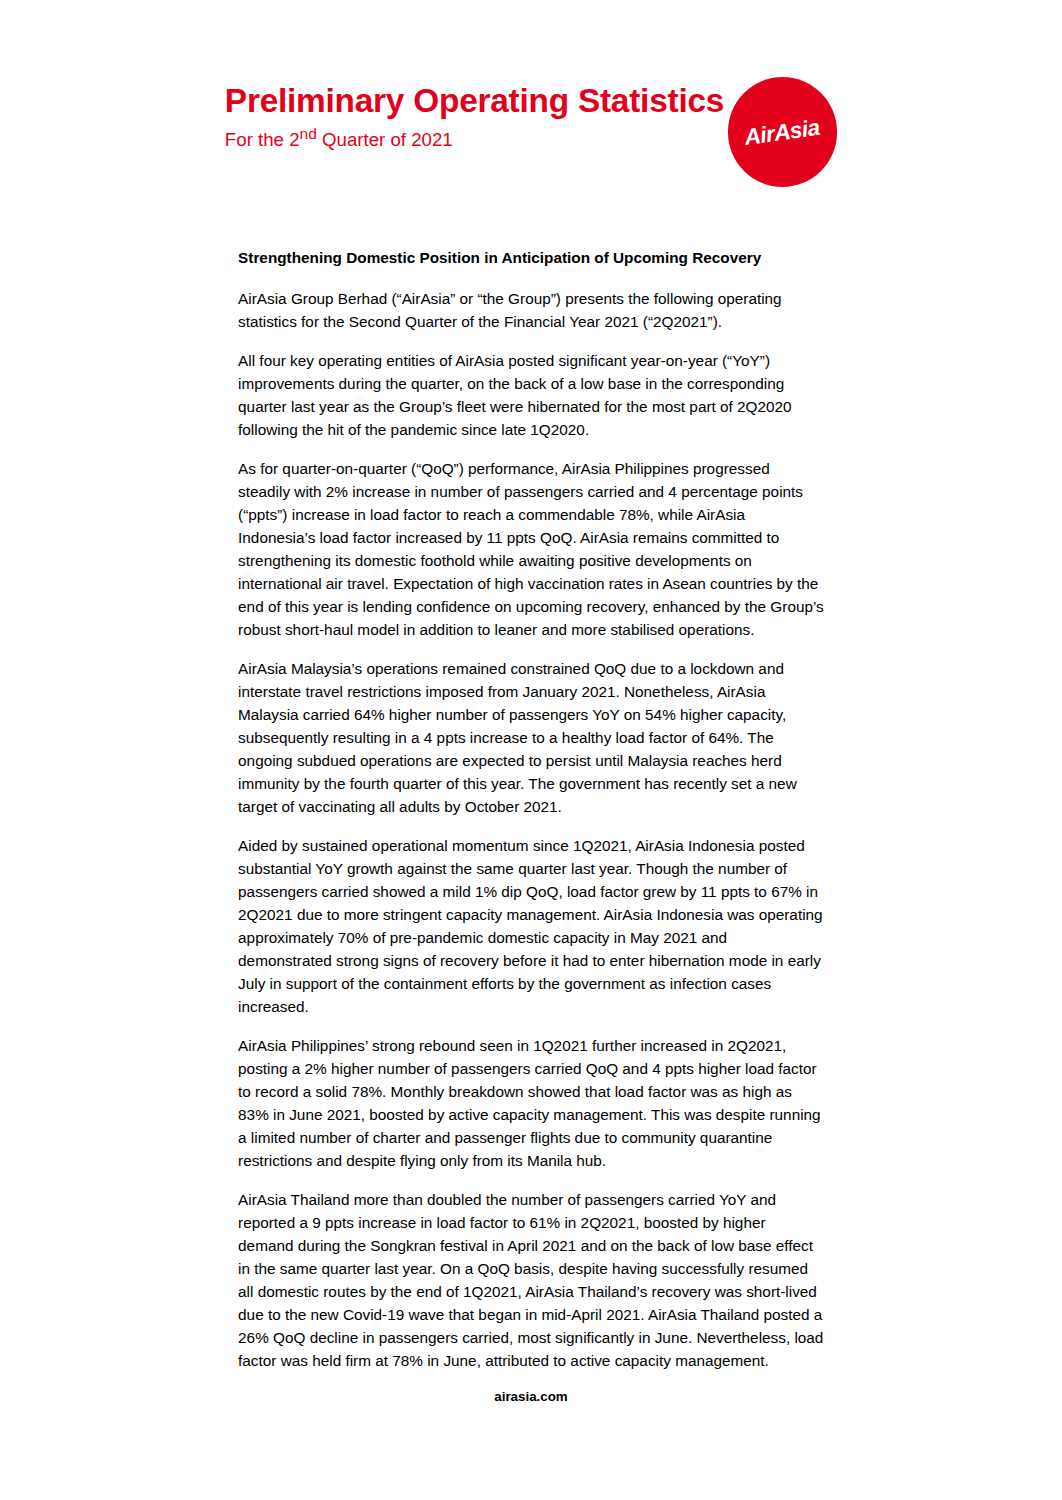Preliminary Operating Statistics
For the 2nd Quarter of 2021
AirAsia
Strengthening Domestic Position in Anticipation of Upcoming Recovery
AirAsia Group Berhad (“AirAsia” or “the Group”) presents the following operating statistics for the Second Quarter of the Financial Year 2021 (“2Q2021”).
All four key operating entities of AirAsia posted significant year-on-year (“YoY”) improvements during the quarter, on the back of a low base in the corresponding quarter last year as the Group’s fleet were hibernated for the most part of 2Q2020 following the hit of the pandemic since late 1Q2020.
As for quarter-on-quarter (“QoQ”) performance, AirAsia Philippines progressed steadily with 2% increase in number of passengers carried and 4 percentage points (“ppts”) increase in load factor to reach a commendable 78%, while AirAsia Indonesia’s load factor increased by 11 ppts QoQ. AirAsia remains committed to strengthening its domestic foothold while awaiting positive developments on international air travel. Expectation of high vaccination rates in Asean countries by the end of this year is lending confidence on upcoming recovery, enhanced by the Group’s robust short-haul model in addition to leaner and more stabilised operations.
AirAsia Malaysia’s operations remained constrained QoQ due to a lockdown and interstate travel restrictions imposed from January 2021. Nonetheless, AirAsia Malaysia carried 64% higher number of passengers YoY on 54% higher capacity, subsequently resulting in a 4 ppts increase to a healthy load factor of 64%. The ongoing subdued operations are expected to persist until Malaysia reaches herd immunity by the fourth quarter of this year. The government has recently set a new target of vaccinating all adults by October 2021.
Aided by sustained operational momentum since 1Q2021, AirAsia Indonesia posted substantial YoY growth against the same quarter last year. Though the number of passengers carried showed a mild 1% dip QoQ, load factor grew by 11 ppts to 67% in 2Q2021 due to more stringent capacity management. AirAsia Indonesia was operating approximately 70% of pre-pandemic domestic capacity in May 2021 and demonstrated strong signs of recovery before it had to enter hibernation mode in early July in support of the containment efforts by the government as infection cases increased.
AirAsia Philippines’ strong rebound seen in 1Q2021 further increased in 2Q2021, posting a 2% higher number of passengers carried QoQ and 4 ppts higher load factor to record a solid 78%. Monthly breakdown showed that load factor was as high as 83% in June 2021, boosted by active capacity management. This was despite running a limited number of charter and passenger flights due to community quarantine restrictions and despite flying only from its Manila hub.
AirAsia Thailand more than doubled the number of passengers carried YoY and reported a 9 ppts increase in load factor to 61% in 2Q2021, boosted by higher demand during the Songkran festival in April 2021 and on the back of low base effect in the same quarter last year. On a QoQ basis, despite having successfully resumed all domestic routes by the end of 1Q2021, AirAsia Thailand’s recovery was short-lived due to the new Covid-19 wave that began in mid-April 2021. AirAsia Thailand posted a 26% QoQ decline in passengers carried, most significantly in June. Nevertheless, load factor was held firm at 78% in June, attributed to active capacity management.
airasia.com